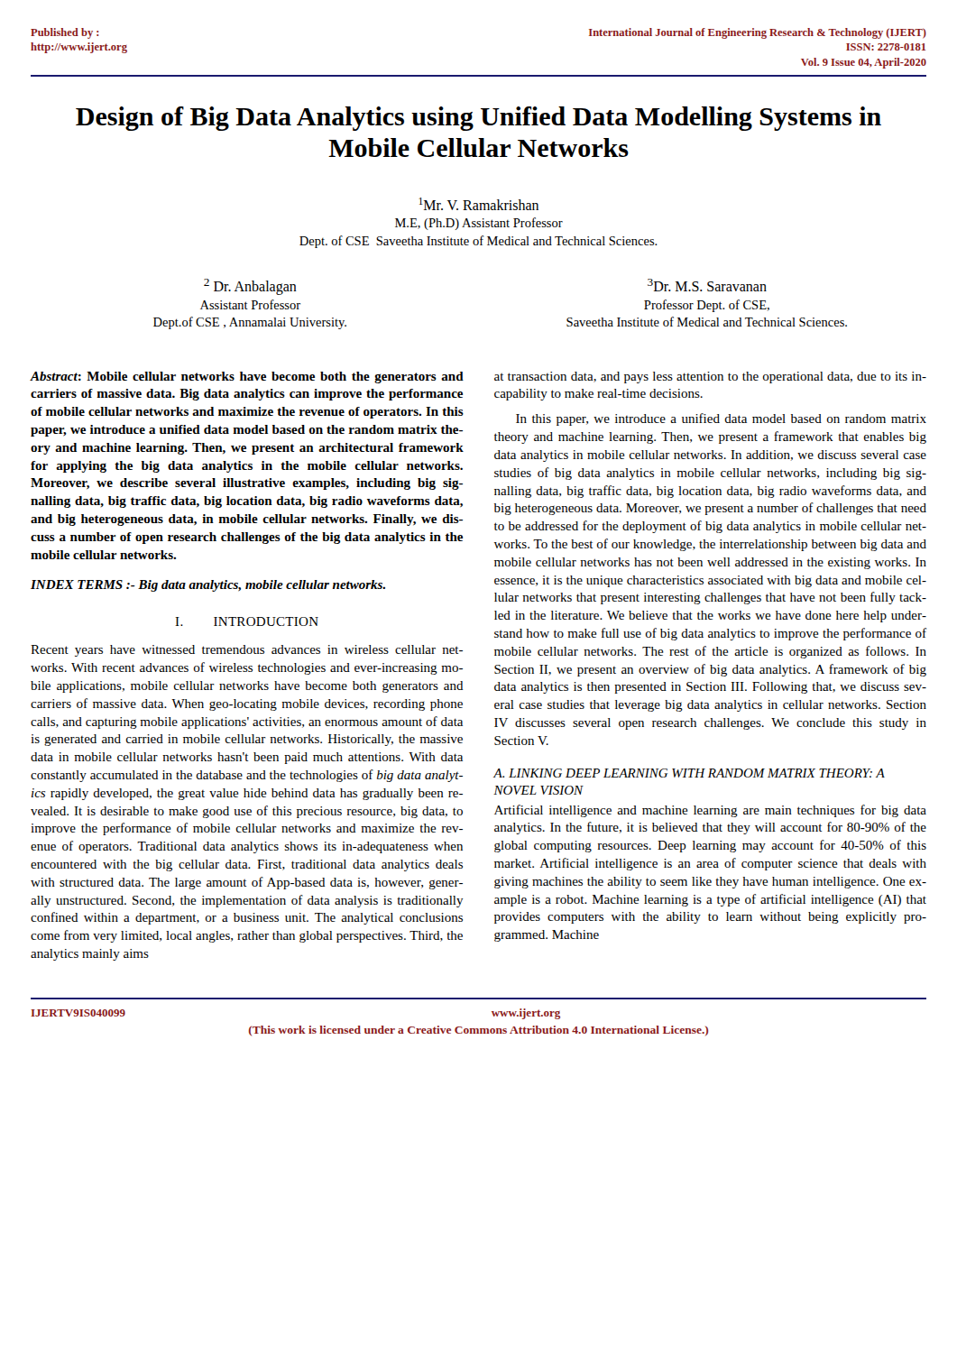Published by :
http://www.ijert.org
International Journal of Engineering Research & Technology (IJERT)
ISSN: 2278-0181
Vol. 9 Issue 04, April-2020
Design of Big Data Analytics using Unified Data Modelling Systems in Mobile Cellular Networks
1Mr. V. Ramakrishan
M.E, (Ph.D) Assistant Professor
Dept. of CSE Saveetha Institute of Medical and Technical Sciences.
2 Dr. Anbalagan
Assistant Professor
Dept.of CSE , Annamalai University.
3Dr. M.S. Saravanan
Professor Dept. of CSE,
Saveetha Institute of Medical and Technical Sciences.
Abstract: Mobile cellular networks have become both the generators and carriers of massive data. Big data analytics can improve the performance of mobile cellular networks and maximize the revenue of operators. In this paper, we introduce a unified data model based on the random matrix theory and machine learning. Then, we present an architectural framework for applying the big data analytics in the mobile cellular networks. Moreover, we describe several illustrative examples, including big signalling data, big traffic data, big location data, big radio waveforms data, and big heterogeneous data, in mobile cellular networks. Finally, we discuss a number of open research challenges of the big data analytics in the mobile cellular networks.
INDEX TERMS :- Big data analytics, mobile cellular networks.
I. INTRODUCTION
Recent years have witnessed tremendous advances in wireless cellular networks. With recent advances of wireless technologies and ever-increasing mobile applications, mobile cellular networks have become both generators and carriers of massive data. When geo-locating mobile devices, recording phone calls, and capturing mobile applications' activities, an enormous amount of data is generated and carried in mobile cellular networks. Historically, the massive data in mobile cellular networks hasn't been paid much attentions. With data constantly accumulated in the database and the technologies of big data analytics rapidly developed, the great value hide behind data has gradually been revealed. It is desirable to make good use of this precious resource, big data, to improve the performance of mobile cellular networks and maximize the revenue of operators. Traditional data analytics shows its in-adequateness when encountered with the big cellular data. First, traditional data analytics deals with structured data. The large amount of App-based data is, however, generally unstructured. Second, the implementation of data analysis is traditionally confined within a department, or a business unit. The analytical conclusions come from very limited, local angles, rather than global perspectives. Third, the analytics mainly aims
at transaction data, and pays less attention to the operational data, due to its incapability to make real-time decisions.
In this paper, we introduce a unified data model based on random matrix theory and machine learning. Then, we present a framework that enables big data analytics in mobile cellular networks. In addition, we discuss several case studies of big data analytics in mobile cellular networks, including big signalling data, big traffic data, big location data, big radio waveforms data, and big heterogeneous data. Moreover, we present a number of challenges that need to be addressed for the deployment of big data analytics in mobile cellular networks. To the best of our knowledge, the interrelationship between big data and mobile cellular networks has not been well addressed in the existing works. In essence, it is the unique characteristics associated with big data and mobile cellular networks that present interesting challenges that have not been fully tackled in the literature. We believe that the works we have done here help understand how to make full use of big data analytics to improve the performance of mobile cellular networks. The rest of the article is organized as follows. In Section II, we present an overview of big data analytics. A framework of big data analytics is then presented in Section III. Following that, we discuss several case studies that leverage big data analytics in cellular networks. Section IV discusses several open research challenges. We conclude this study in Section V.
A. LINKING DEEP LEARNING WITH RANDOM MATRIX THEORY: A NOVEL VISION
Artificial intelligence and machine learning are main techniques for big data analytics. In the future, it is believed that they will account for 80-90% of the global computing resources. Deep learning may account for 40-50% of this market. Artificial intelligence is an area of computer science that deals with giving machines the ability to seem like they have human intelligence. One example is a robot. Machine learning is a type of artificial intelligence (AI) that provides computers with the ability to learn without being explicitly programmed. Machine
IJERTV9IS040099
www.ijert.org
(This work is licensed under a Creative Commons Attribution 4.0 International License.)